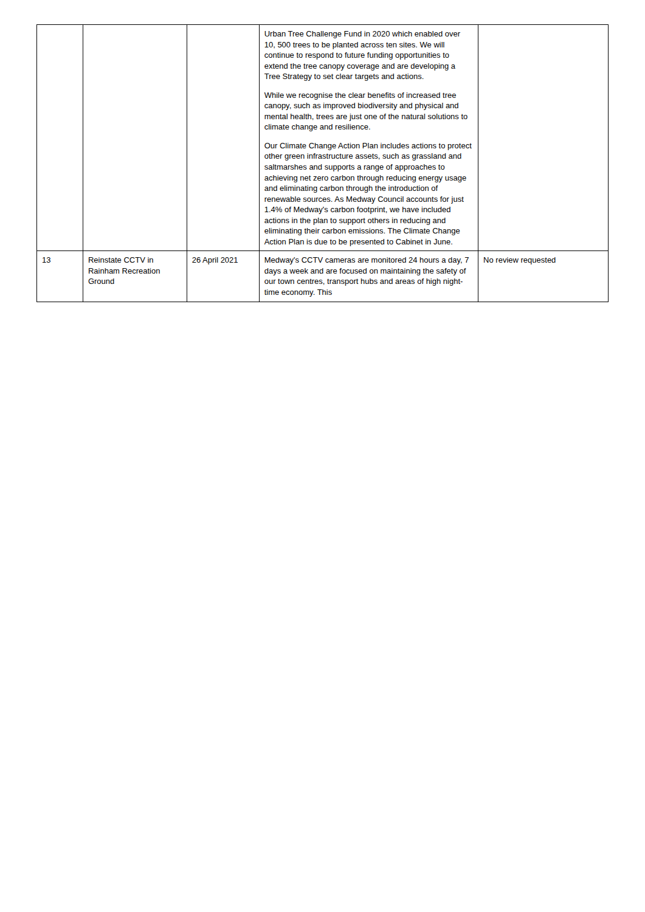| | | | Urban Tree Challenge Fund in 2020 which enabled over 10, 500 trees to be planted across ten sites. We will continue to respond to future funding opportunities to extend the tree canopy coverage and are developing a Tree Strategy to set clear targets and actions. While we recognise the clear benefits of increased tree canopy, such as improved biodiversity and physical and mental health, trees are just one of the natural solutions to climate change and resilience. Our Climate Change Action Plan includes actions to protect other green infrastructure assets, such as grassland and saltmarshes and supports a range of approaches to achieving net zero carbon through reducing energy usage and eliminating carbon through the introduction of renewable sources. As Medway Council accounts for just 1.4% of Medway's carbon footprint, we have included actions in the plan to support others in reducing and eliminating their carbon emissions. The Climate Change Action Plan is due to be presented to Cabinet in June. | |
| 13 | Reinstate CCTV in Rainham Recreation Ground | 26 April 2021 | Medway's CCTV cameras are monitored 24 hours a day, 7 days a week and are focused on maintaining the safety of our town centres, transport hubs and areas of high night-time economy. This | No review requested |